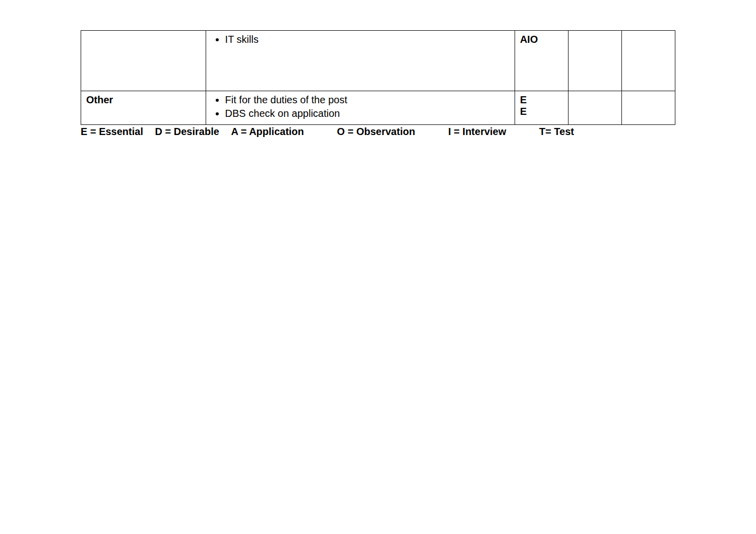| | IT skills | AIO | | |
| Other | Fit for the duties of the post DBS check on application | E E | | |
E = Essential D = Desirable A = Application O = Observation I = Interview T= Test